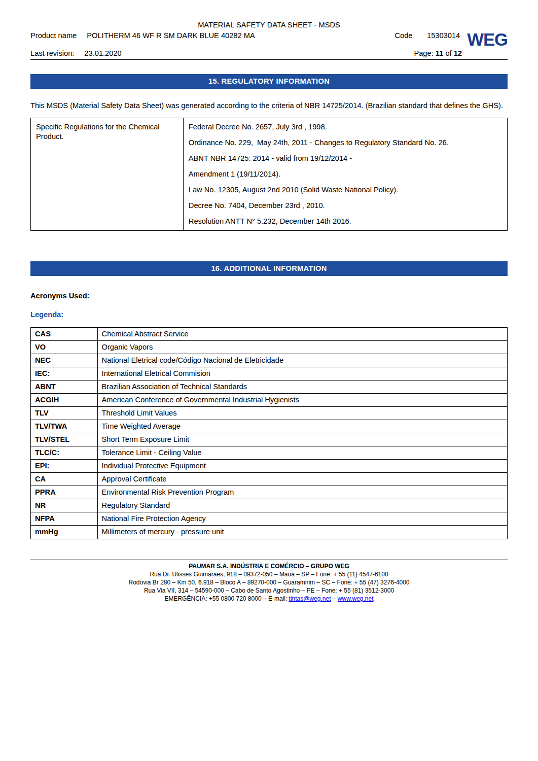MATERIAL SAFETY DATA SHEET - MSDS
Product name
POLITHERM 46 WF R SM DARK BLUE 40282 MA
Code 15303014
WEG
Last revision:
23.01.2020
Page: 11 of 12
15. REGULATORY INFORMATION
This MSDS (Material Safety Data Sheet) was generated according to the criteria of NBR 14725/2014. (Brazilian standard that defines the GHS).
| Specific Regulations for the Chemical Product. | Federal Decree No. 2657, July 3rd , 1998. Ordinance No. 229, May 24th, 2011 - Changes to Regulatory Standard No. 26. ABNT NBR 14725: 2014 - valid from 19/12/2014 - Amendment 1 (19/11/2014). Law No. 12305, August 2nd 2010 (Solid Waste National Policy). Decree No. 7404, December 23rd , 2010. Resolution ANTT N° 5.232, December 14th 2016. |
16. ADDITIONAL INFORMATION
Acronyms Used:
Legenda:
| CAS | Chemical Abstract Service |
| VO | Organic Vapors |
| NEC | National Eletrical code/Código Nacional de Eletricidade |
| IEC: | International Eletrical Commision |
| ABNT | Brazilian Association of Technical Standards |
| ACGIH | American Conference of Governmental Industrial Hygienists |
| TLV | Threshold Limit Values |
| TLV/TWA | Time Weighted Average |
| TLV/STEL | Short Term Exposure Limit |
| TLC/C: | Tolerance Limit - Ceiling Value |
| EPI: | Individual Protective Equipment |
| CA | Approval Certificate |
| PPRA | Environmental Risk Prevention Program |
| NR | Regulatory Standard |
| NFPA | National Fire Protection Agency |
| mmHg | Millimeters of mercury - pressure unit |
PAUMAR S.A. INDÚSTRIA E COMÉRCIO – GRUPO WEG
Rua Dr. Ulisses Guimarães, 918 – 09372-050 – Mauá – SP – Fone: + 55 (11) 4547-6100
Rodovia Br 280 – Km 50, 6.918 – Bloco A – 89270-000 – Guaramirim – SC – Fone: + 55 (47) 3276-4000
Rua Via VII, 314 – 54590-000 – Cabo de Santo Agostinho – PE – Fone: + 55 (81) 3512-3000
EMERGÊNCIA: +55 0800 720 8000 – E-mail: tintas@weg.net – www.weg.net